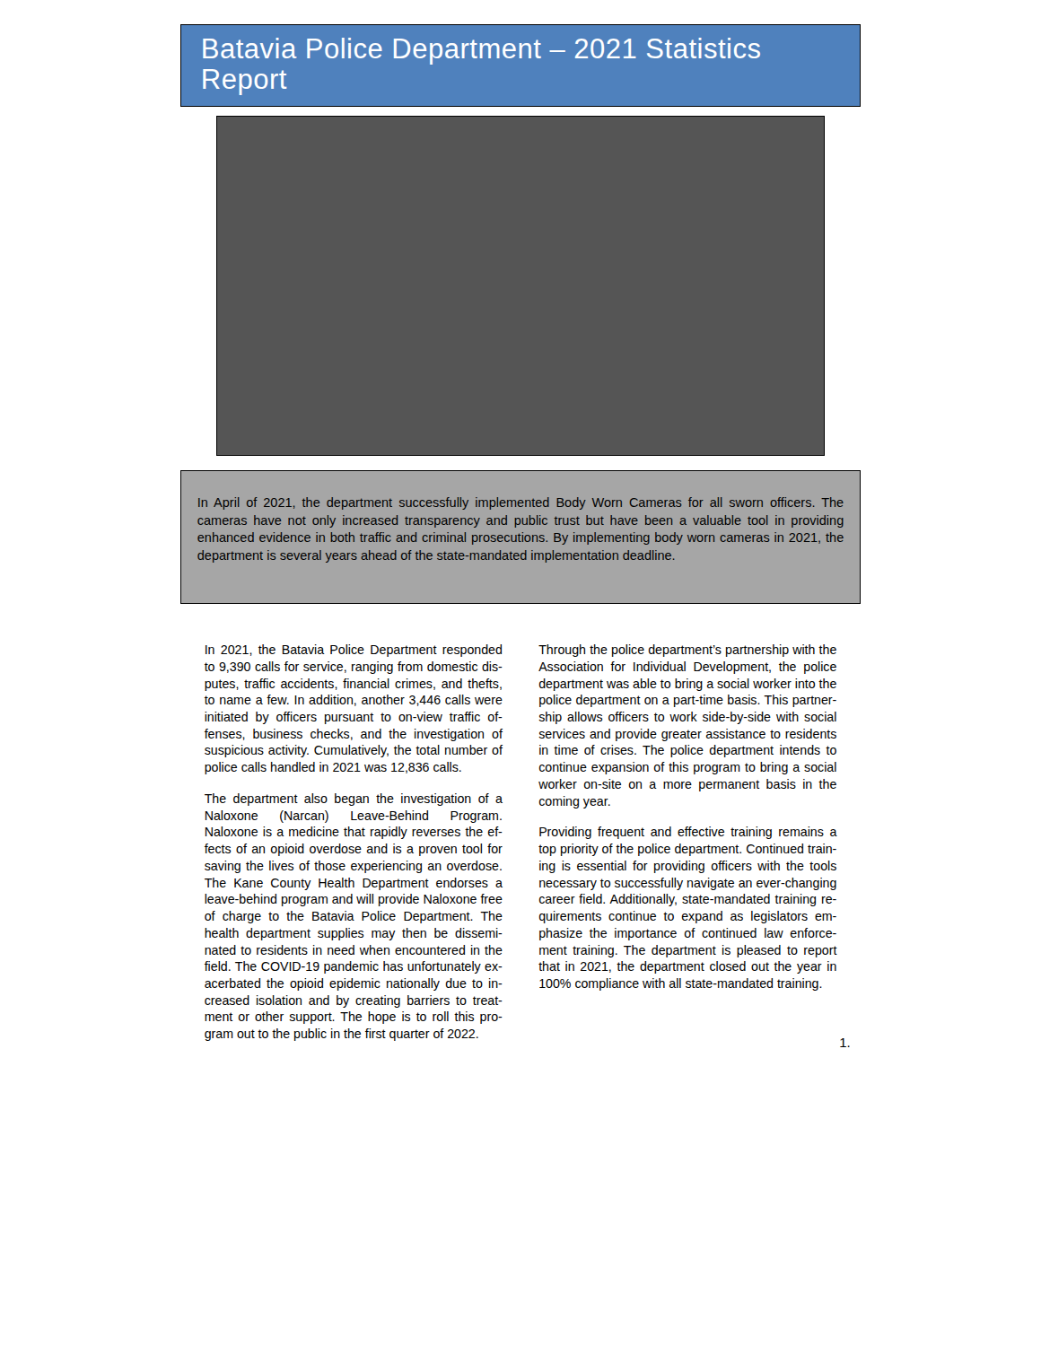Batavia Police Department – 2021 Statistics Report
In April of 2021, the department successfully implemented Body Worn Cameras for all sworn officers. The cameras have not only increased transparency and public trust but have been a valuable tool in providing enhanced evidence in both traffic and criminal prosecutions. By implementing body worn cameras in 2021, the department is several years ahead of the state-mandated implementation deadline.
In 2021, the Batavia Police Department responded to 9,390 calls for service, ranging from domestic disputes, traffic accidents, financial crimes, and thefts, to name a few. In addition, another 3,446 calls were initiated by officers pursuant to on-view traffic offenses, business checks, and the investigation of suspicious activity. Cumulatively, the total number of police calls handled in 2021 was 12,836 calls.
The department also began the investigation of a Naloxone (Narcan) Leave-Behind Program. Naloxone is a medicine that rapidly reverses the effects of an opioid overdose and is a proven tool for saving the lives of those experiencing an overdose. The Kane County Health Department endorses a leave-behind program and will provide Naloxone free of charge to the Batavia Police Department. The health department supplies may then be disseminated to residents in need when encountered in the field. The COVID-19 pandemic has unfortunately exacerbated the opioid epidemic nationally due to increased isolation and by creating barriers to treatment or other support. The hope is to roll this program out to the public in the first quarter of 2022.
Through the police department’s partnership with the Association for Individual Development, the police department was able to bring a social worker into the police department on a part-time basis. This partnership allows officers to work side-by-side with social services and provide greater assistance to residents in time of crises. The police department intends to continue expansion of this program to bring a social worker on-site on a more permanent basis in the coming year.
Providing frequent and effective training remains a top priority of the police department. Continued training is essential for providing officers with the tools necessary to successfully navigate an ever-changing career field. Additionally, state-mandated training requirements continue to expand as legislators emphasize the importance of continued law enforcement training. The department is pleased to report that in 2021, the department closed out the year in 100% compliance with all state-mandated training.
1.